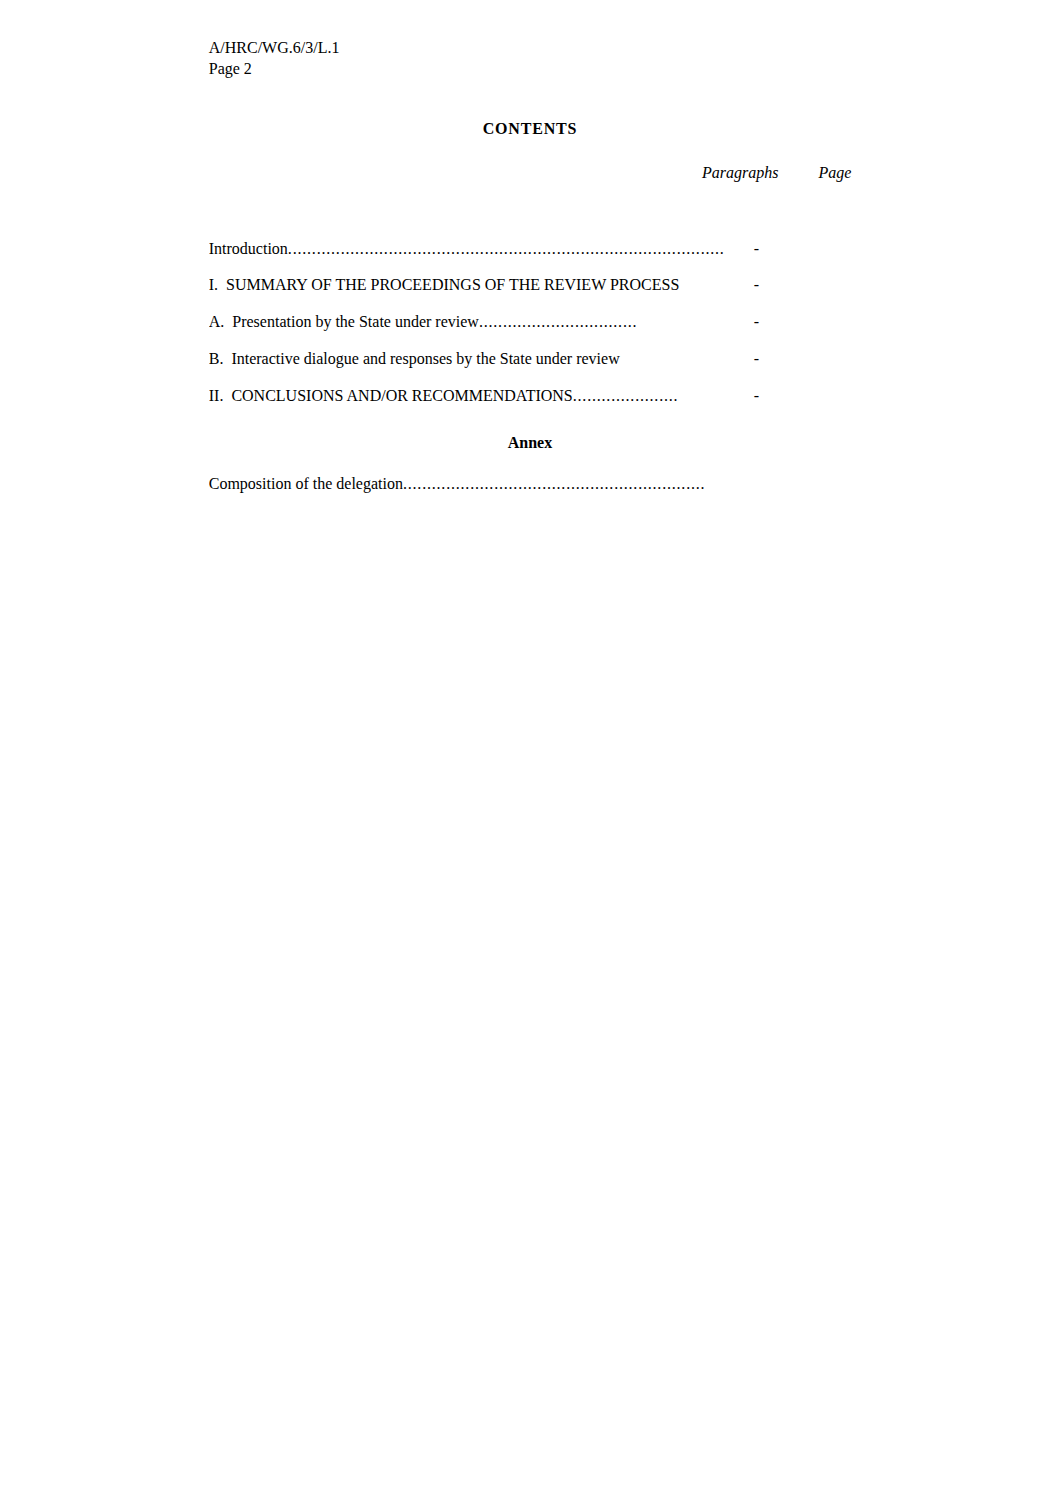A/HRC/WG.6/3/L.1
Page 2
CONTENTS
Paragraphs Page
| Introduction ........................................................................................... | - | |
| I. SUMMARY OF THE PROCEEDINGS OF THE REVIEW PROCESS | - | |
| A. Presentation by the State under review ................................. | - | |
| B. Interactive dialogue and responses by the State under review | - | |
| II. CONCLUSIONS AND/OR RECOMMENDATIONS ...................... | - | |
Annex
| Composition of the delegation ............................................................... | | |